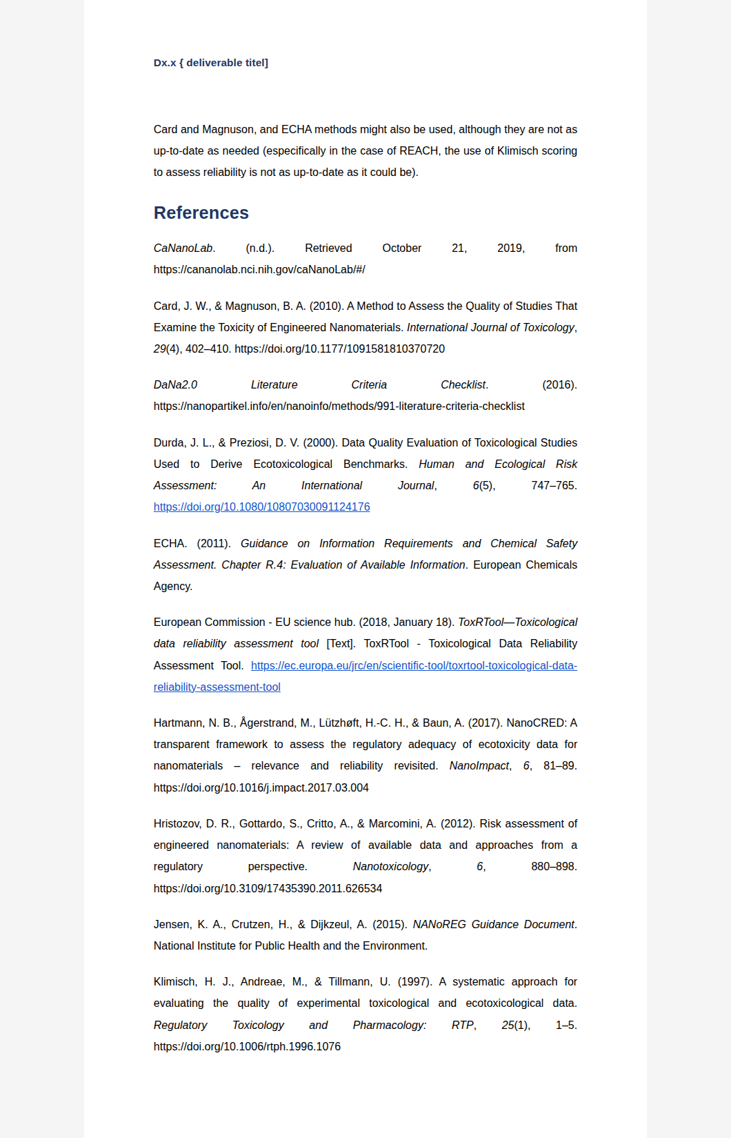Dx.x { deliverable titel]
Card and Magnuson, and ECHA methods might also be used, although they are not as up-to-date as needed (especifically in the case of REACH, the use of Klimisch scoring to assess reliability is not as up-to-date as it could be).
References
CaNanoLab. (n.d.). Retrieved October 21, 2019, from https://cananolab.nci.nih.gov/caNanoLab/#/
Card, J. W., & Magnuson, B. A. (2010). A Method to Assess the Quality of Studies That Examine the Toxicity of Engineered Nanomaterials. International Journal of Toxicology, 29(4), 402–410. https://doi.org/10.1177/1091581810370720
DaNa2.0 Literature Criteria Checklist. (2016). https://nanopartikel.info/en/nanoinfo/methods/991-literature-criteria-checklist
Durda, J. L., & Preziosi, D. V. (2000). Data Quality Evaluation of Toxicological Studies Used to Derive Ecotoxicological Benchmarks. Human and Ecological Risk Assessment: An International Journal, 6(5), 747–765. https://doi.org/10.1080/10807030091124176
ECHA. (2011). Guidance on Information Requirements and Chemical Safety Assessment. Chapter R.4: Evaluation of Available Information. European Chemicals Agency.
European Commission - EU science hub. (2018, January 18). ToxRTool—Toxicological data reliability assessment tool [Text]. ToxRTool - Toxicological Data Reliability Assessment Tool. https://ec.europa.eu/jrc/en/scientific-tool/toxrtool-toxicological-data-reliability-assessment-tool
Hartmann, N. B., Ågerstrand, M., Lützhøft, H.-C. H., & Baun, A. (2017). NanoCRED: A transparent framework to assess the regulatory adequacy of ecotoxicity data for nanomaterials – relevance and reliability revisited. NanoImpact, 6, 81–89. https://doi.org/10.1016/j.impact.2017.03.004
Hristozov, D. R., Gottardo, S., Critto, A., & Marcomini, A. (2012). Risk assessment of engineered nanomaterials: A review of available data and approaches from a regulatory perspective. Nanotoxicology, 6, 880–898. https://doi.org/10.3109/17435390.2011.626534
Jensen, K. A., Crutzen, H., & Dijkzeul, A. (2015). NANoREG Guidance Document. National Institute for Public Health and the Environment.
Klimisch, H. J., Andreae, M., & Tillmann, U. (1997). A systematic approach for evaluating the quality of experimental toxicological and ecotoxicological data. Regulatory Toxicology and Pharmacology: RTP, 25(1), 1–5. https://doi.org/10.1006/rtph.1996.1076